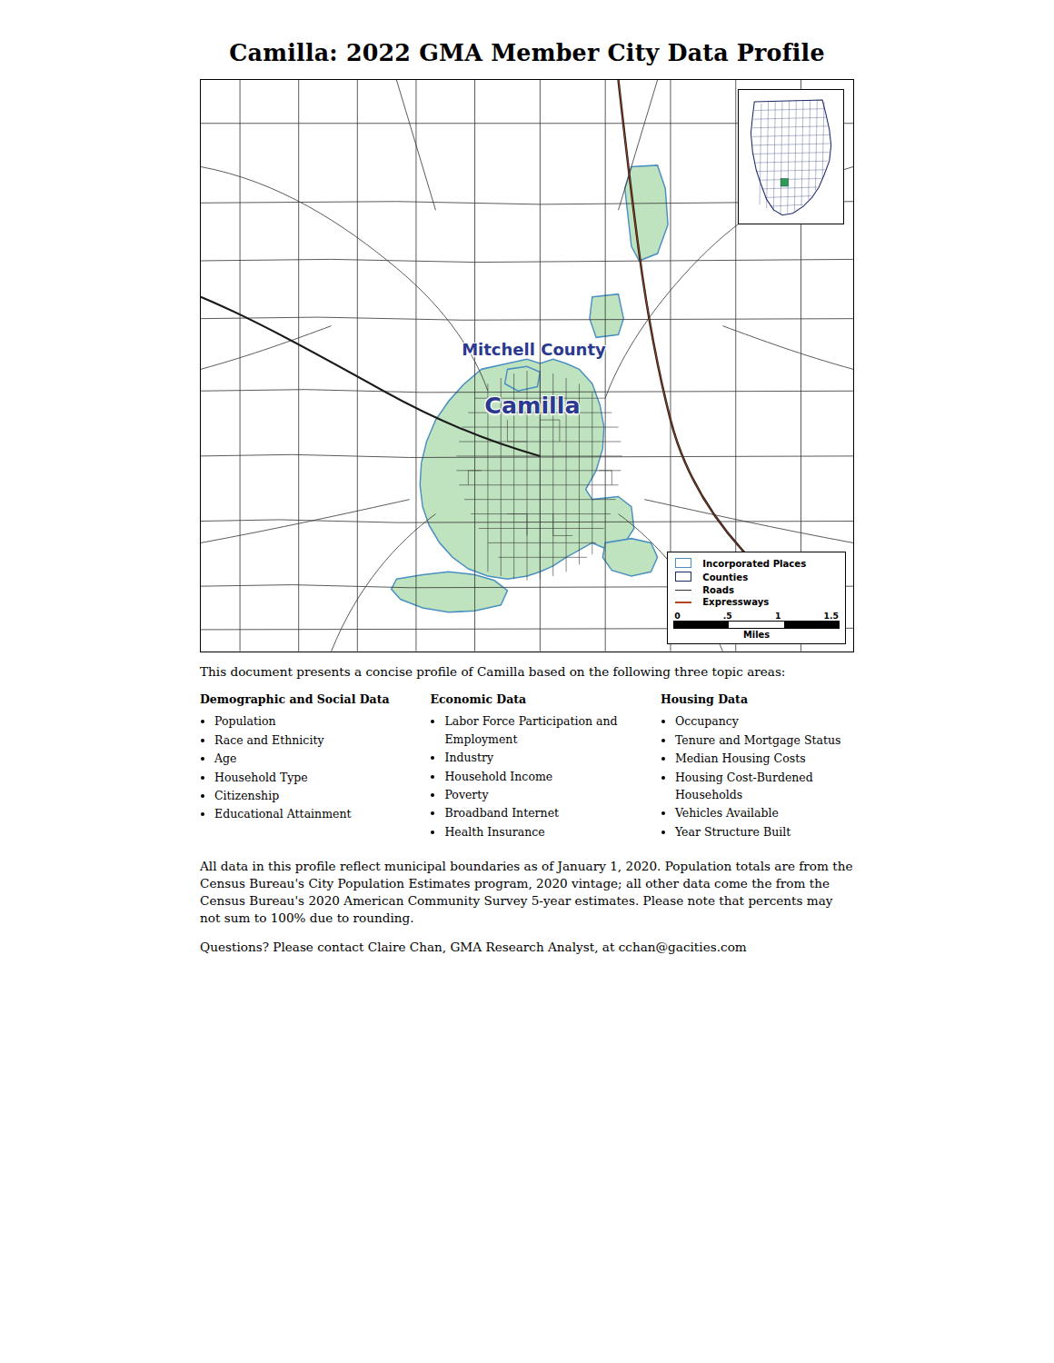Camilla: 2022 GMA Member City Data Profile
Mitchell County
Camilla
| | Incorporated Places |
| | Counties |
| | Roads |
| | Expressways |
0.511.5
Miles
This document presents a concise profile of Camilla based on the following three topic areas:
Demographic and Social Data
Population
Race and Ethnicity
Age
Household Type
Citizenship
Educational Attainment
Economic Data
Labor Force Participation and Employment
Industry
Household Income
Poverty
Broadband Internet
Health Insurance
Housing Data
Occupancy
Tenure and Mortgage Status
Median Housing Costs
Housing Cost-Burdened Households
Vehicles Available
Year Structure Built
All data in this profile reflect municipal boundaries as of January 1, 2020. Population totals are from the Census Bureau's City Population Estimates program, 2020 vintage; all other data come the from the Census Bureau's 2020 American Community Survey 5-year estimates. Please note that percents may not sum to 100% due to rounding.
Questions? Please contact Claire Chan, GMA Research Analyst, at cchan@gacities.com